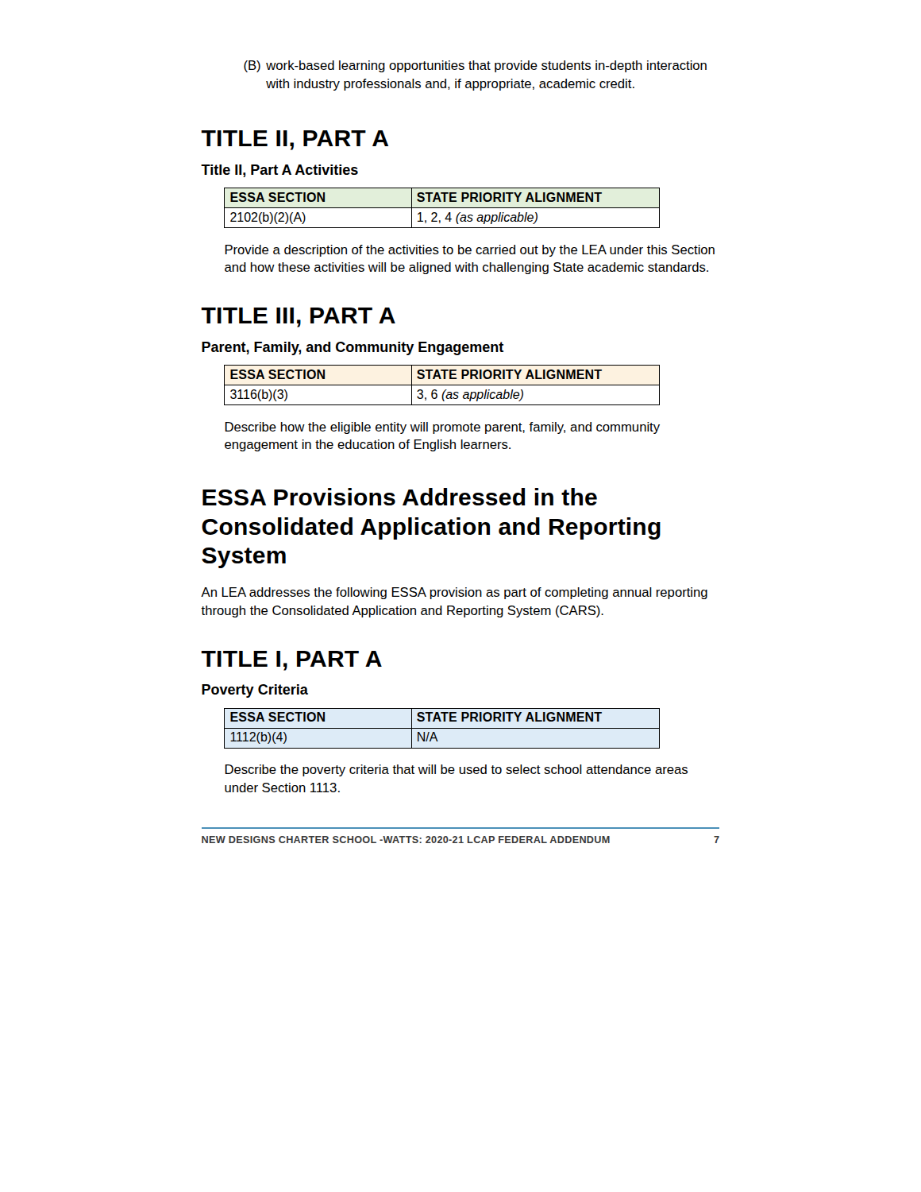(B)
work-based learning opportunities that provide students in-depth interaction with industry professionals and, if appropriate, academic credit.
TITLE II, PART A
Title II, Part A Activities
| ESSA SECTION | STATE PRIORITY ALIGNMENT |
| 2102(b)(2)(A) | 1, 2, 4 (as applicable) |
Provide a description of the activities to be carried out by the LEA under this Section and how these activities will be aligned with challenging State academic standards.
TITLE III, PART A
Parent, Family, and Community Engagement
| ESSA SECTION | STATE PRIORITY ALIGNMENT |
| 3116(b)(3) | 3, 6 (as applicable) |
Describe how the eligible entity will promote parent, family, and community engagement in the education of English learners.
ESSA Provisions Addressed in the Consolidated Application and Reporting System
An LEA addresses the following ESSA provision as part of completing annual reporting through the Consolidated Application and Reporting System (CARS).
TITLE I, PART A
Poverty Criteria
| ESSA SECTION | STATE PRIORITY ALIGNMENT |
| 1112(b)(4) | N/A |
Describe the poverty criteria that will be used to select school attendance areas under Section 1113.
NEW DESIGNS CHARTER SCHOOL -WATTS: 2020-21 LCAP FEDERAL ADDENDUM 7